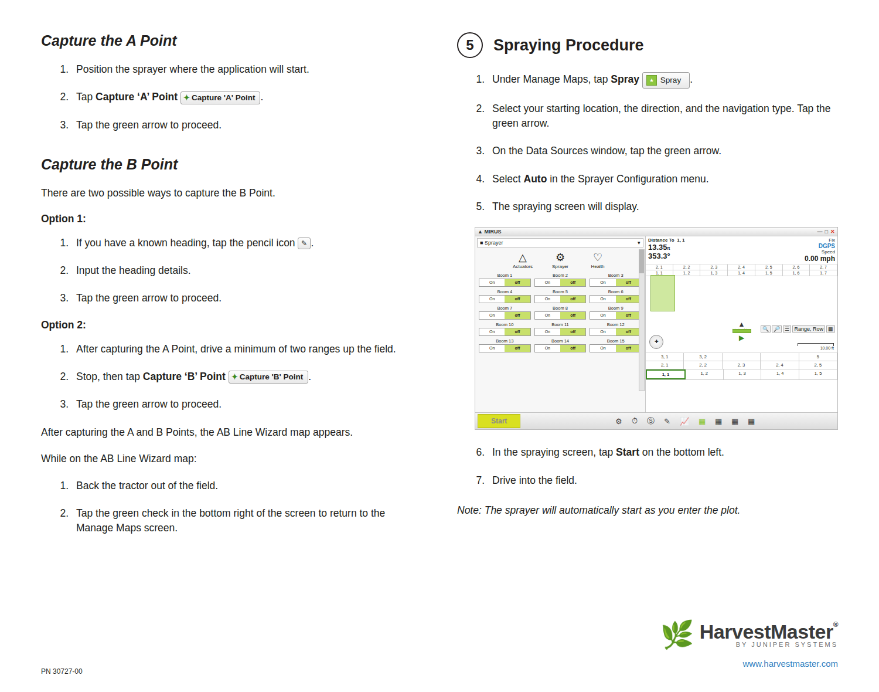Capture the A Point
Position the sprayer where the application will start.
Tap Capture ‘A’ Point ✦Capture 'A' Point.
Tap the green arrow to proceed.
Capture the B Point
There are two possible ways to capture the B Point.
Option 1:
If you have a known heading, tap the pencil icon ✎.
Input the heading details.
Tap the green arrow to proceed.
Option 2:
After capturing the A Point, drive a minimum of two ranges up the field.
Stop, then tap Capture ‘B’ Point ✦Capture 'B' Point.
Tap the green arrow to proceed.
After capturing the A and B Points, the AB Line Wizard map appears.
While on the AB Line Wizard map:
Back the tractor out of the field.
Tap the green check in the bottom right of the screen to return to the Manage Maps screen.
5
Spraying Procedure
Under Manage Maps, tap Spray ★Spray.
Select your starting location, the direction, and the navigation type. Tap the green arrow.
On the Data Sources window, tap the green arrow.
Select Auto in the Sprayer Configuration menu.
The spraying screen will display.
▲ MIRUS
—□✕
■ Sprayer▾
△Actuators
⚙Sprayer
♡Health
Boom 1
On
off
Boom 2
On
off
Boom 3
On
off
Boom 4
On
off
Boom 5
On
off
Boom 6
On
off
Boom 7
On
off
Boom 8
On
off
Boom 9
On
off
Boom 10
On
off
Boom 11
On
off
Boom 12
On
off
Boom 13
On
off
Boom 14
On
off
Boom 15
On
off
Distance To 1, 113.35ft 353.3°
Fix
DGPS
Speed
0.00 mph
2, 1
2, 2
2, 3
2, 4
2, 5
2, 6
2, 7
1, 1
1, 2
1, 3
1, 4
1, 5
1, 6
1, 7
trip tracking
▲
▶
✚
10.00 ft
3, 1
3, 2
5
2, 1
2, 2
2, 3
2, 4
2, 5
1, 1
1, 2
1, 3
1, 4
1, 5
🔍🔎☰Range, Row▦
Start
⚙ ⏱ Ⓢ ✎ 📈 ▦ ▦ ▦ ▦
In the spraying screen, tap Start on the bottom left.
Drive into the field.
Note: The sprayer will automatically start as you enter the plot.
🌿
HarvestMaster®
BY JUNIPER SYSTEMS
www.harvestmaster.com
PN 30727-00